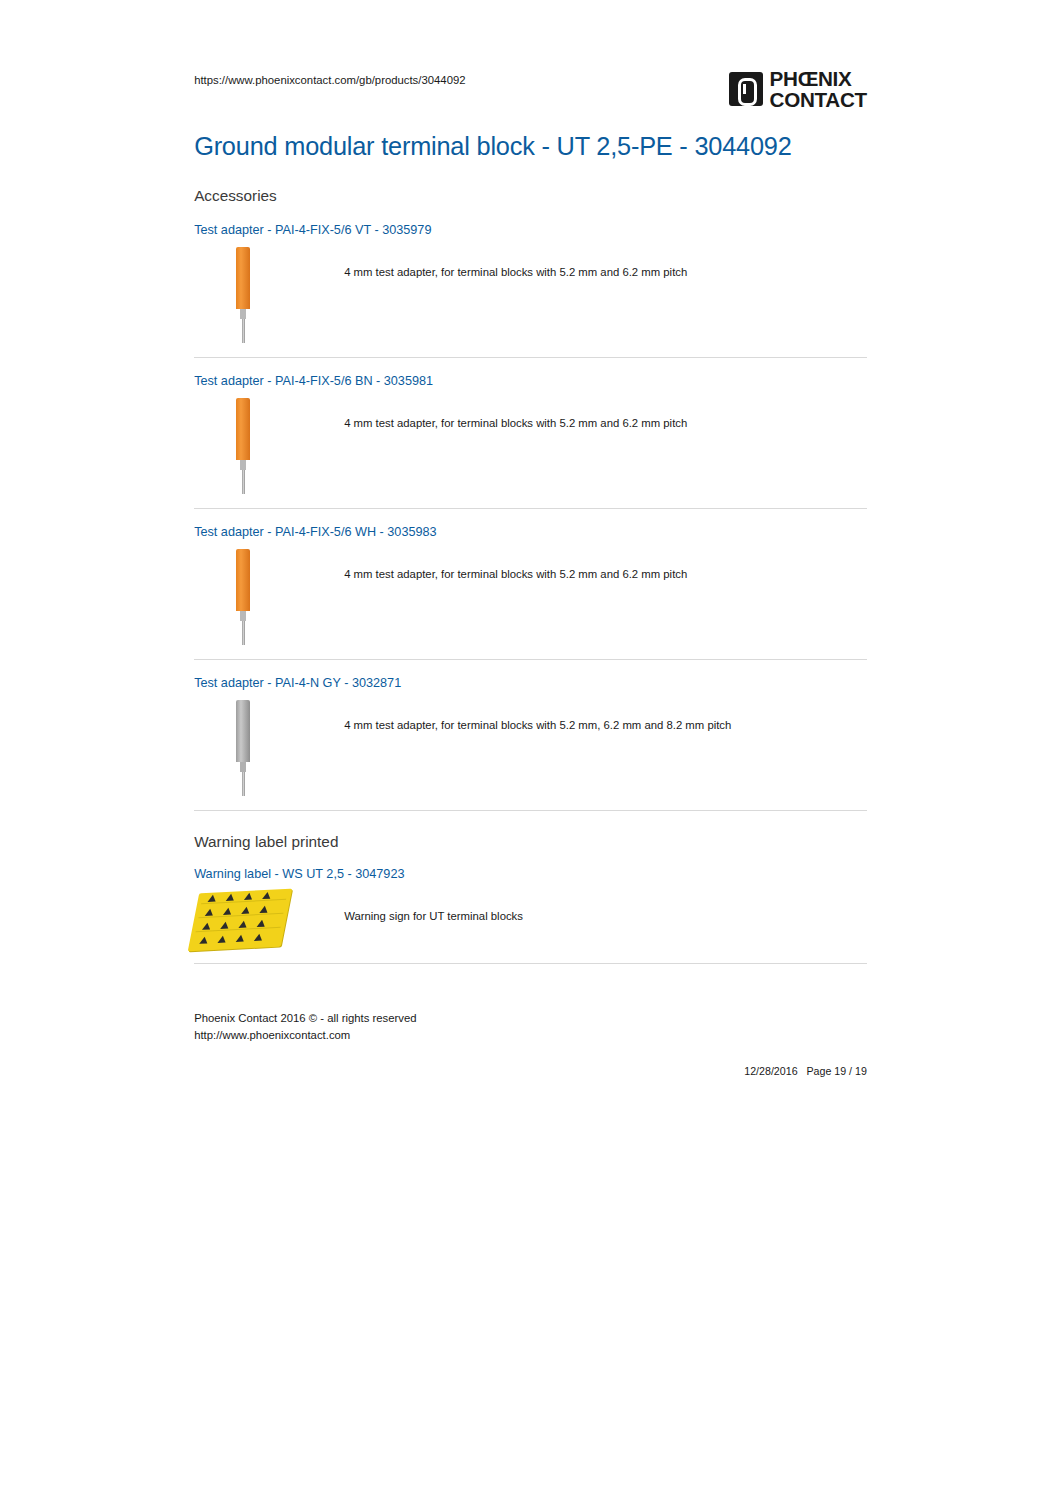https://www.phoenixcontact.com/gb/products/3044092
PHŒNIX
CONTACT
Ground modular terminal block - UT 2,5-PE - 3044092
Accessories
Test adapter - PAI-4-FIX-5/6 VT - 3035979
4 mm test adapter, for terminal blocks with 5.2 mm and 6.2 mm pitch
Test adapter - PAI-4-FIX-5/6 BN - 3035981
4 mm test adapter, for terminal blocks with 5.2 mm and 6.2 mm pitch
Test adapter - PAI-4-FIX-5/6 WH - 3035983
4 mm test adapter, for terminal blocks with 5.2 mm and 6.2 mm pitch
Test adapter - PAI-4-N GY - 3032871
4 mm test adapter, for terminal blocks with 5.2 mm, 6.2 mm and 8.2 mm pitch
Warning label printed
Warning label - WS UT 2,5 - 3047923
Warning sign for UT terminal blocks
Phoenix Contact 2016 © - all rights reserved
http://www.phoenixcontact.com
12/28/2016 Page 19 / 19